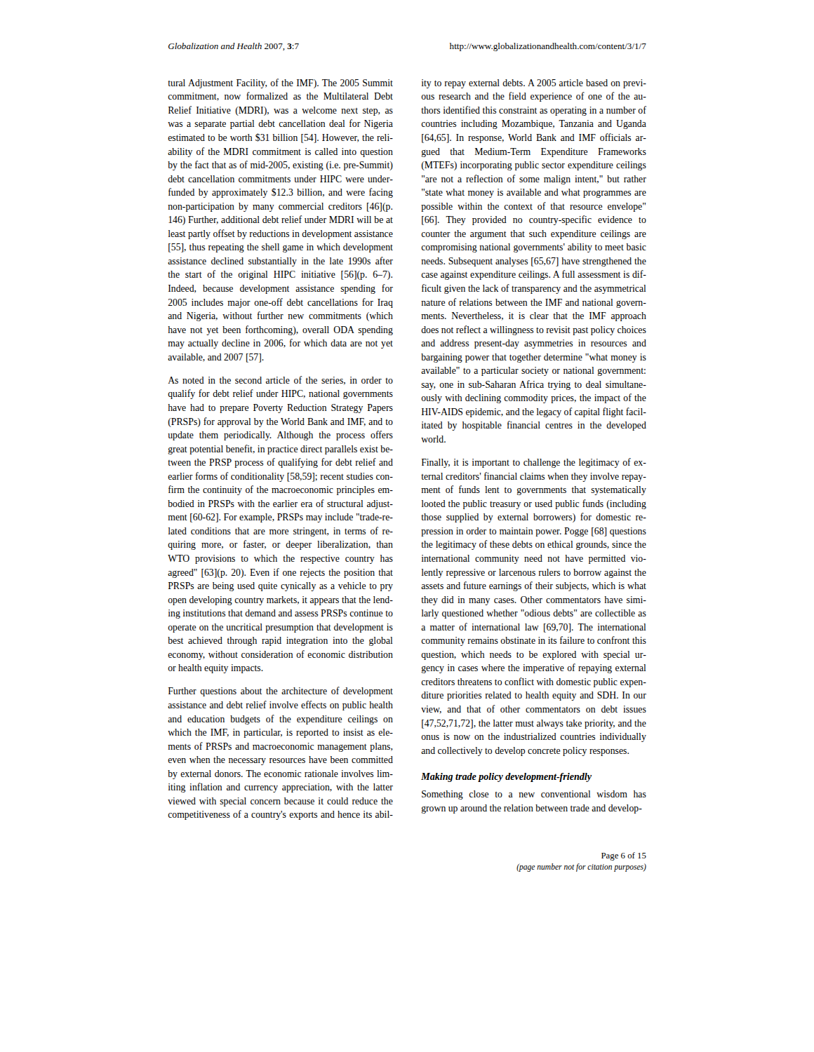Globalization and Health 2007, 3:7
http://www.globalizationandhealth.com/content/3/1/7
tural Adjustment Facility, of the IMF). The 2005 Summit commitment, now formalized as the Multilateral Debt Relief Initiative (MDRI), was a welcome next step, as was a separate partial debt cancellation deal for Nigeria estimated to be worth $31 billion [54]. However, the reliability of the MDRI commitment is called into question by the fact that as of mid-2005, existing (i.e. pre-Summit) debt cancellation commitments under HIPC were underfunded by approximately $12.3 billion, and were facing non-participation by many commercial creditors [46](p. 146) Further, additional debt relief under MDRI will be at least partly offset by reductions in development assistance [55], thus repeating the shell game in which development assistance declined substantially in the late 1990s after the start of the original HIPC initiative [56](p. 6–7). Indeed, because development assistance spending for 2005 includes major one-off debt cancellations for Iraq and Nigeria, without further new commitments (which have not yet been forthcoming), overall ODA spending may actually decline in 2006, for which data are not yet available, and 2007 [57].
As noted in the second article of the series, in order to qualify for debt relief under HIPC, national governments have had to prepare Poverty Reduction Strategy Papers (PRSPs) for approval by the World Bank and IMF, and to update them periodically. Although the process offers great potential benefit, in practice direct parallels exist between the PRSP process of qualifying for debt relief and earlier forms of conditionality [58,59]; recent studies confirm the continuity of the macroeconomic principles embodied in PRSPs with the earlier era of structural adjustment [60-62]. For example, PRSPs may include "trade-related conditions that are more stringent, in terms of requiring more, or faster, or deeper liberalization, than WTO provisions to which the respective country has agreed" [63](p. 20). Even if one rejects the position that PRSPs are being used quite cynically as a vehicle to pry open developing country markets, it appears that the lending institutions that demand and assess PRSPs continue to operate on the uncritical presumption that development is best achieved through rapid integration into the global economy, without consideration of economic distribution or health equity impacts.
Further questions about the architecture of development assistance and debt relief involve effects on public health and education budgets of the expenditure ceilings on which the IMF, in particular, is reported to insist as elements of PRSPs and macroeconomic management plans, even when the necessary resources have been committed by external donors. The economic rationale involves limiting inflation and currency appreciation, with the latter viewed with special concern because it could reduce the competitiveness of a country's exports and hence its ability to repay external debts. A 2005 article based on previous research and the field experience of one of the authors identified this constraint as operating in a number of countries including Mozambique, Tanzania and Uganda [64,65]. In response, World Bank and IMF officials argued that Medium-Term Expenditure Frameworks (MTEFs) incorporating public sector expenditure ceilings "are not a reflection of some malign intent," but rather "state what money is available and what programmes are possible within the context of that resource envelope" [66]. They provided no country-specific evidence to counter the argument that such expenditure ceilings are compromising national governments' ability to meet basic needs. Subsequent analyses [65,67] have strengthened the case against expenditure ceilings. A full assessment is difficult given the lack of transparency and the asymmetrical nature of relations between the IMF and national governments. Nevertheless, it is clear that the IMF approach does not reflect a willingness to revisit past policy choices and address present-day asymmetries in resources and bargaining power that together determine "what money is available" to a particular society or national government: say, one in sub-Saharan Africa trying to deal simultaneously with declining commodity prices, the impact of the HIV-AIDS epidemic, and the legacy of capital flight facilitated by hospitable financial centres in the developed world.
Finally, it is important to challenge the legitimacy of external creditors' financial claims when they involve repayment of funds lent to governments that systematically looted the public treasury or used public funds (including those supplied by external borrowers) for domestic repression in order to maintain power. Pogge [68] questions the legitimacy of these debts on ethical grounds, since the international community need not have permitted violently repressive or larcenous rulers to borrow against the assets and future earnings of their subjects, which is what they did in many cases. Other commentators have similarly questioned whether "odious debts" are collectible as a matter of international law [69,70]. The international community remains obstinate in its failure to confront this question, which needs to be explored with special urgency in cases where the imperative of repaying external creditors threatens to conflict with domestic public expenditure priorities related to health equity and SDH. In our view, and that of other commentators on debt issues [47,52,71,72], the latter must always take priority, and the onus is now on the industrialized countries individually and collectively to develop concrete policy responses.
Making trade policy development-friendly
Something close to a new conventional wisdom has grown up around the relation between trade and develop-
Page 6 of 15
(page number not for citation purposes)